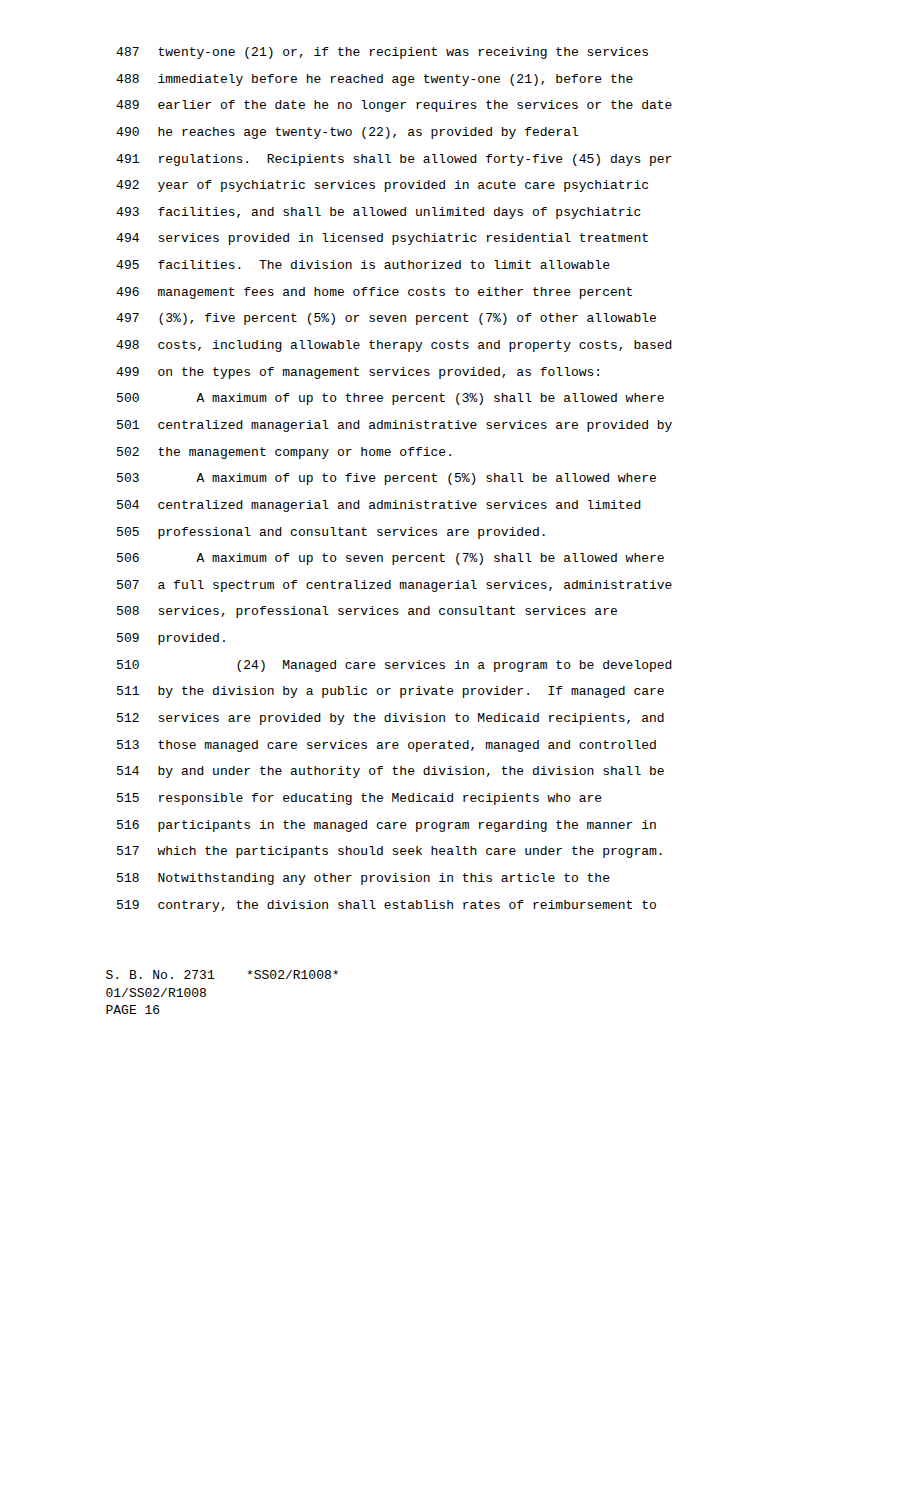twenty-one (21) or, if the recipient was receiving the services
immediately before he reached age twenty-one (21), before the
earlier of the date he no longer requires the services or the date
he reaches age twenty-two (22), as provided by federal
regulations. Recipients shall be allowed forty-five (45) days per
year of psychiatric services provided in acute care psychiatric
facilities, and shall be allowed unlimited days of psychiatric
services provided in licensed psychiatric residential treatment
facilities. The division is authorized to limit allowable
management fees and home office costs to either three percent
(3%), five percent (5%) or seven percent (7%) of other allowable
costs, including allowable therapy costs and property costs, based
on the types of management services provided, as follows:
A maximum of up to three percent (3%) shall be allowed where
centralized managerial and administrative services are provided by
the management company or home office.
A maximum of up to five percent (5%) shall be allowed where
centralized managerial and administrative services and limited
professional and consultant services are provided.
A maximum of up to seven percent (7%) shall be allowed where
a full spectrum of centralized managerial services, administrative
services, professional services and consultant services are
provided.
(24) Managed care services in a program to be developed
by the division by a public or private provider. If managed care
services are provided by the division to Medicaid recipients, and
those managed care services are operated, managed and controlled
by and under the authority of the division, the division shall be
responsible for educating the Medicaid recipients who are
participants in the managed care program regarding the manner in
which the participants should seek health care under the program.
Notwithstanding any other provision in this article to the
contrary, the division shall establish rates of reimbursement to
S. B. No. 2731 *SS02/R1008* 01/SS02/R1008 PAGE 16